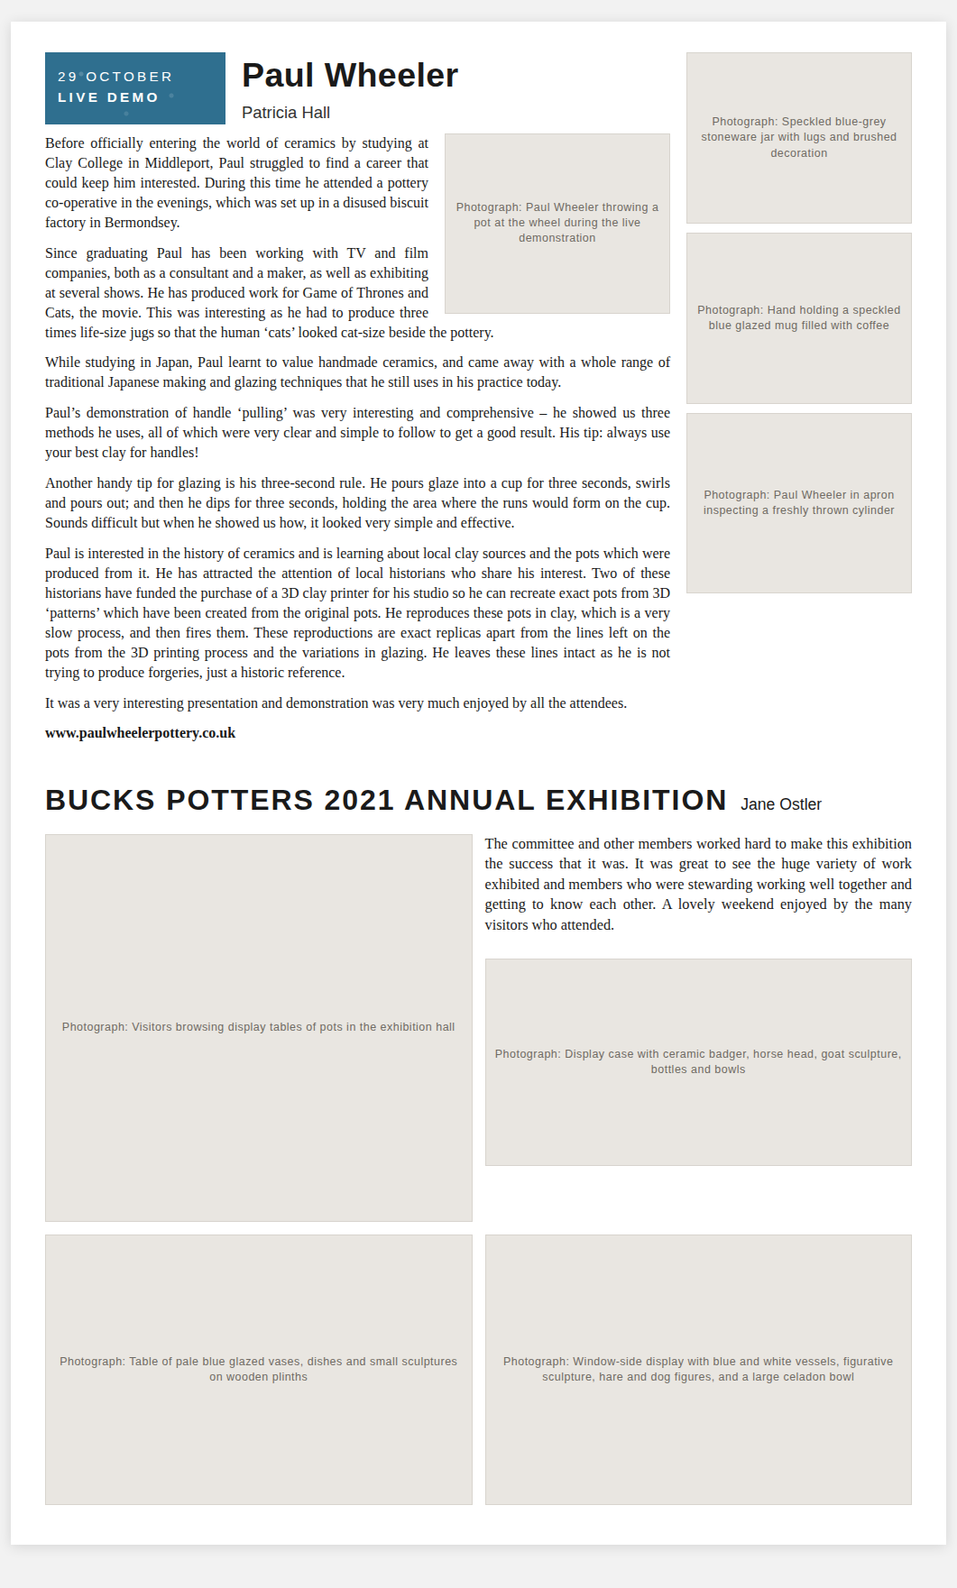29 October Live Demo
Paul Wheeler
Patricia Hall
Photograph: Paul Wheeler throwing a pot at the wheel during the live demonstration
Before officially entering the world of ceramics by studying at Clay College in Middleport, Paul struggled to find a career that could keep him interested. During this time he attended a pottery co-operative in the evenings, which was set up in a disused biscuit factory in Bermondsey.
Since graduating Paul has been working with TV and film companies, both as a consultant and a maker, as well as exhibiting at several shows. He has produced work for Game of Thrones and Cats, the movie. This was interesting as he had to produce three times life-size jugs so that the human ‘cats’ looked cat-size beside the pottery.
While studying in Japan, Paul learnt to value handmade ceramics, and came away with a whole range of traditional Japanese making and glazing techniques that he still uses in his practice today.
Paul’s demonstration of handle ‘pulling’ was very interesting and comprehensive – he showed us three methods he uses, all of which were very clear and simple to follow to get a good result. His tip: always use your best clay for handles!
Another handy tip for glazing is his three-second rule. He pours glaze into a cup for three seconds, swirls and pours out; and then he dips for three seconds, holding the area where the runs would form on the cup. Sounds difficult but when he showed us how, it looked very simple and effective.
Paul is interested in the history of ceramics and is learning about local clay sources and the pots which were produced from it. He has attracted the attention of local historians who share his interest. Two of these historians have funded the purchase of a 3D clay printer for his studio so he can recreate exact pots from 3D ‘patterns’ which have been created from the original pots. He reproduces these pots in clay, which is a very slow process, and then fires them. These reproductions are exact replicas apart from the lines left on the pots from the 3D printing process and the variations in glazing. He leaves these lines intact as he is not trying to produce forgeries, just a historic reference.
It was a very interesting presentation and demonstration was very much enjoyed by all the attendees.
www.paulwheelerpottery.co.uk
Photograph: Speckled blue-grey stoneware jar with lugs and brushed decoration
Photograph: Hand holding a speckled blue glazed mug filled with coffee
Photograph: Paul Wheeler in apron inspecting a freshly thrown cylinder
Bucks Potters 2021 Annual Exhibition
Jane Ostler
Photograph: Visitors browsing display tables of pots in the exhibition hall
The committee and other members worked hard to make this exhibition the success that it was. It was great to see the huge variety of work exhibited and members who were stewarding working well together and getting to know each other. A lovely weekend enjoyed by the many visitors who attended.
Photograph: Display case with ceramic badger, horse head, goat sculpture, bottles and bowls
Photograph: Table of pale blue glazed vases, dishes and small sculptures on wooden plinths
Photograph: Window-side display with blue and white vessels, figurative sculpture, hare and dog figures, and a large celadon bowl